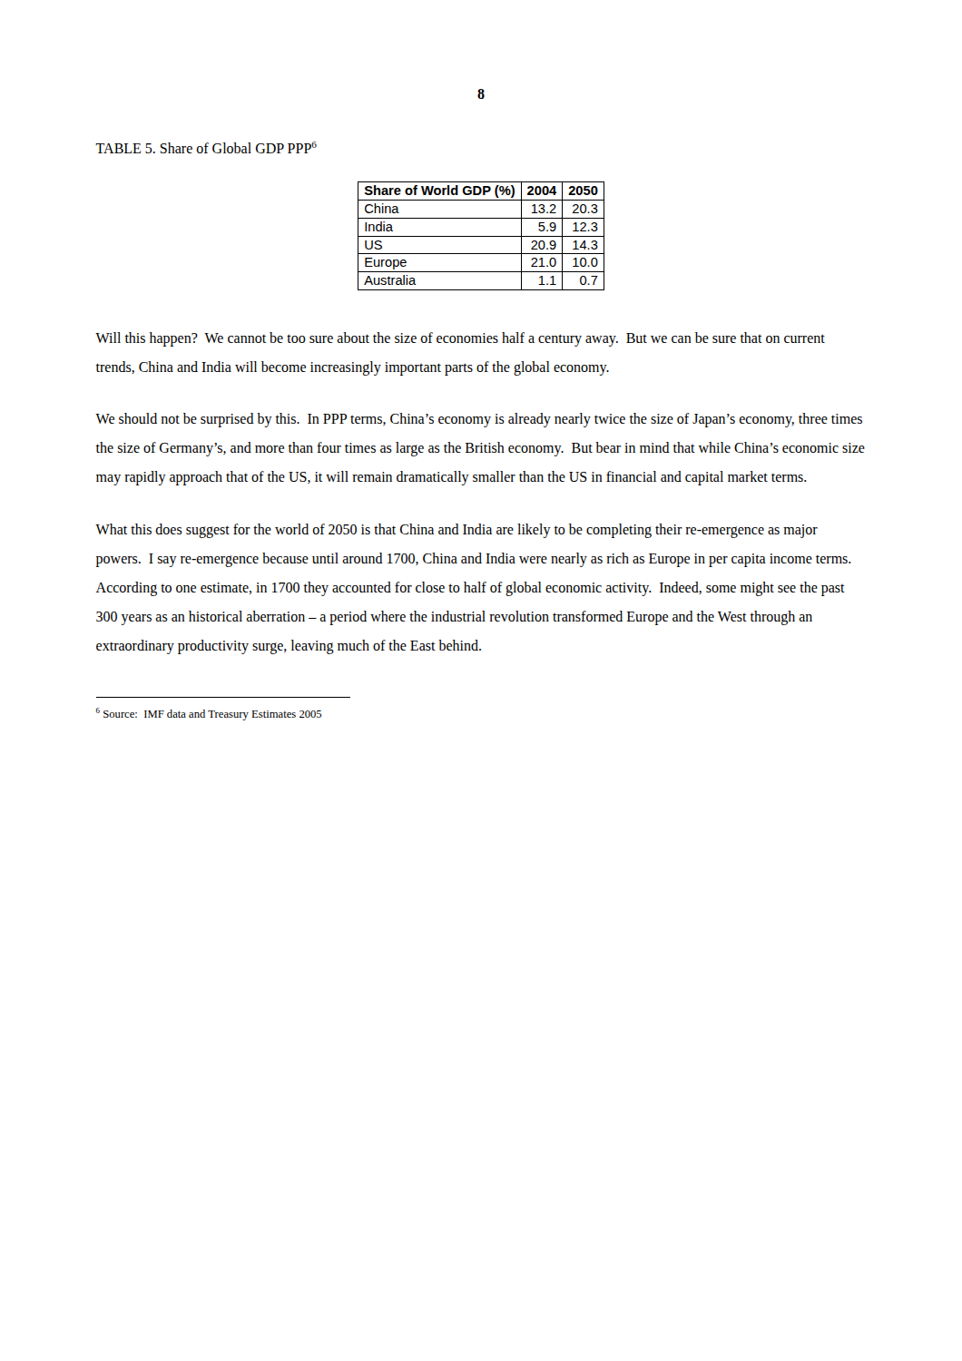8
TABLE 5. Share of Global GDP PPP6
| Share of World GDP (%) | 2004 | 2050 |
| --- | --- | --- |
| China | 13.2 | 20.3 |
| India | 5.9 | 12.3 |
| US | 20.9 | 14.3 |
| Europe | 21.0 | 10.0 |
| Australia | 1.1 | 0.7 |
Will this happen? We cannot be too sure about the size of economies half a century away. But we can be sure that on current trends, China and India will become increasingly important parts of the global economy.
We should not be surprised by this. In PPP terms, China’s economy is already nearly twice the size of Japan’s economy, three times the size of Germany’s, and more than four times as large as the British economy. But bear in mind that while China’s economic size may rapidly approach that of the US, it will remain dramatically smaller than the US in financial and capital market terms.
What this does suggest for the world of 2050 is that China and India are likely to be completing their re-emergence as major powers. I say re-emergence because until around 1700, China and India were nearly as rich as Europe in per capita income terms. According to one estimate, in 1700 they accounted for close to half of global economic activity. Indeed, some might see the past 300 years as an historical aberration – a period where the industrial revolution transformed Europe and the West through an extraordinary productivity surge, leaving much of the East behind.
6 Source: IMF data and Treasury Estimates 2005